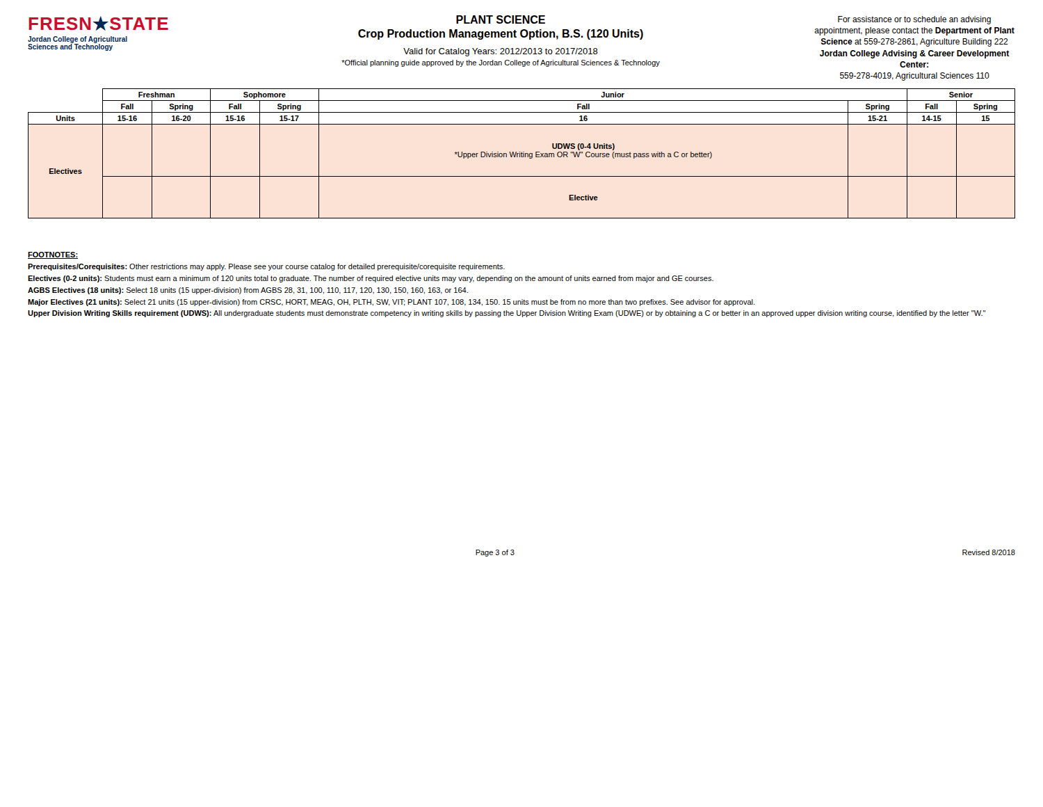FRESN★STATE
Jordan College of Agricultural
Sciences and Technology
PLANT SCIENCE
Crop Production Management Option, B.S. (120 Units)
Valid for Catalog Years: 2012/2013 to 2017/2018
*Official planning guide approved by the Jordan College of Agricultural Sciences & Technology
For assistance or to schedule an advising appointment, please contact the Department of Plant Science at 559-278-2861, Agriculture Building 222
Jordan College Advising & Career Development Center:
559-278-4019, Agricultural Sciences 110
| | Freshman | Sophomore | Junior | Senior |
| --- | --- | --- | --- | --- |
| Fall | Spring | Fall | Spring | Fall | Spring | Fall | Spring |
| Units | 15-16 | 16-20 | 15-16 | 15-17 | 16 | 15-21 | 14-15 | 15 |
| Electives | | | | | UDWS (0-4 Units) *Upper Division Writing Exam OR "W" Course (must pass with a C or better) | | | |
| | | | | Elective | | | |
FOOTNOTES:
Prerequisites/Corequisites: Other restrictions may apply. Please see your course catalog for detailed prerequisite/corequisite requirements.
Electives (0-2 units): Students must earn a minimum of 120 units total to graduate. The number of required elective units may vary, depending on the amount of units earned from major and GE courses.
AGBS Electives (18 units): Select 18 units (15 upper-division) from AGBS 28, 31, 100, 110, 117, 120, 130, 150, 160, 163, or 164.
Major Electives (21 units): Select 21 units (15 upper-division) from CRSC, HORT, MEAG, OH, PLTH, SW, VIT; PLANT 107, 108, 134, 150. 15 units must be from no more than two prefixes. See advisor for approval.
Upper Division Writing Skills requirement (UDWS): All undergraduate students must demonstrate competency in writing skills by passing the Upper Division Writing Exam (UDWE) or by obtaining a C or better in an approved upper division writing course, identified by the letter "W."
Page 3 of 3
Revised 8/2018